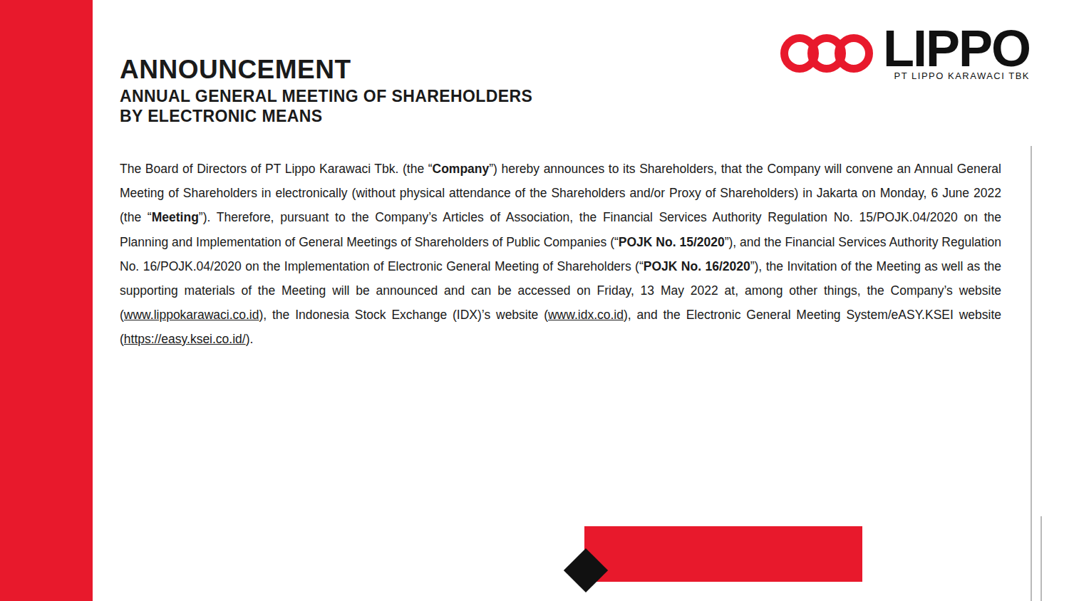LIPPO
PT LIPPO KARAWACI TBK
ANNOUNCEMENT
ANNUAL GENERAL MEETING OF SHAREHOLDERS
BY ELECTRONIC MEANS
The Board of Directors of PT Lippo Karawaci Tbk. (the “Company”) hereby announces to its Shareholders, that the Company will convene an Annual General Meeting of Shareholders in electronically (without physical attendance of the Shareholders and/or Proxy of Shareholders) in Jakarta on Monday, 6 June 2022 (the “Meeting”). Therefore, pursuant to the Company’s Articles of Association, the Financial Services Authority Regulation No. 15/POJK.04/2020 on the Planning and Implementation of General Meetings of Shareholders of Public Companies (“POJK No. 15/2020”), and the Financial Services Authority Regulation No. 16/POJK.04/2020 on the Implementation of Electronic General Meeting of Shareholders (“POJK No. 16/2020”), the Invitation of the Meeting as well as the supporting materials of the Meeting will be announced and can be accessed on Friday, 13 May 2022 at, among other things, the Company’s website (www.lippokarawaci.co.id), the Indonesia Stock Exchange (IDX)’s website (www.idx.co.id), and the Electronic General Meeting System/eASY.KSEI website (https://easy.ksei.co.id/).